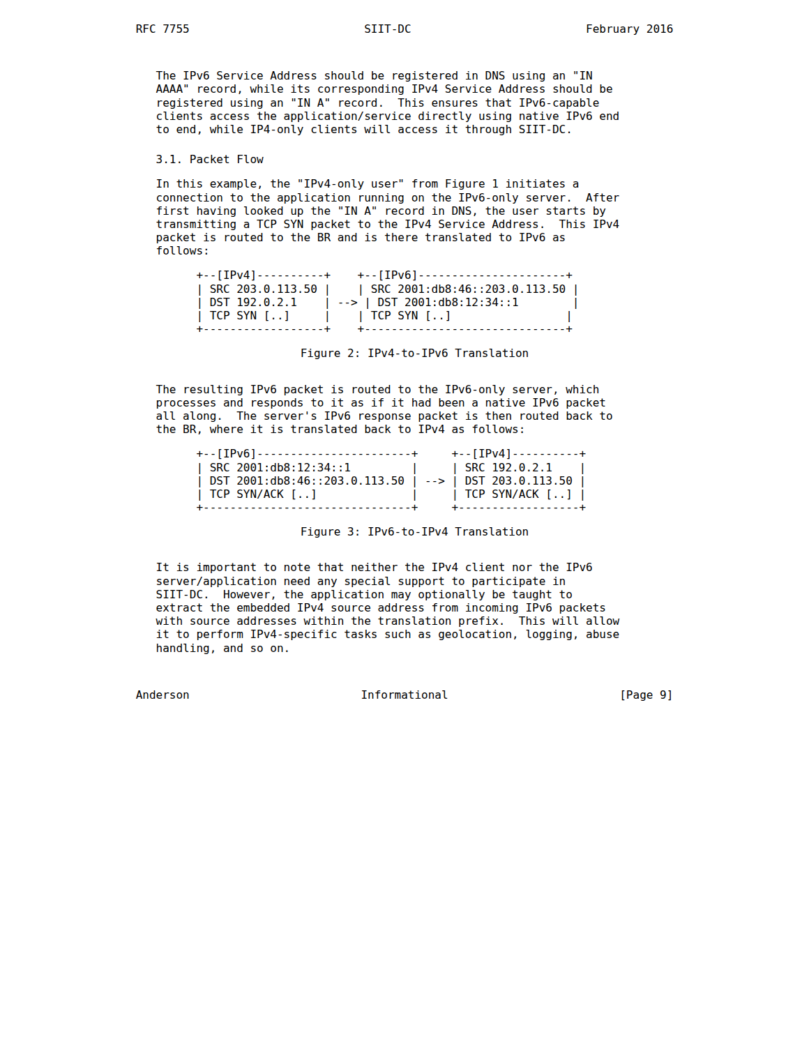RFC 7755 SIIT-DC February 2016
The IPv6 Service Address should be registered in DNS using an "IN AAAA" record, while its corresponding IPv4 Service Address should be registered using an "IN A" record. This ensures that IPv6-capable clients access the application/service directly using native IPv6 end to end, while IP4-only clients will access it through SIIT-DC.
3.1. Packet Flow
In this example, the "IPv4-only user" from Figure 1 initiates a connection to the application running on the IPv6-only server. After first having looked up the "IN A" record in DNS, the user starts by transmitting a TCP SYN packet to the IPv4 Service Address. This IPv4 packet is routed to the BR and is there translated to IPv6 as follows:
      +--[IPv4]----------+    +--[IPv6]----------------------+
      | SRC 203.0.113.50 |    | SRC 2001:db8:46::203.0.113.50 |
      | DST 192.0.2.1    | --> | DST 2001:db8:12:34::1        |
      | TCP SYN [..]     |    | TCP SYN [..]                 |
      +------------------+    +------------------------------+
Figure 2: IPv4-to-IPv6 Translation
The resulting IPv6 packet is routed to the IPv6-only server, which processes and responds to it as if it had been a native IPv6 packet all along. The server's IPv6 response packet is then routed back to the BR, where it is translated back to IPv4 as follows:
      +--[IPv6]-----------------------+     +--[IPv4]----------+
      | SRC 2001:db8:12:34::1         |     | SRC 192.0.2.1    |
      | DST 2001:db8:46::203.0.113.50 | --> | DST 203.0.113.50 |
      | TCP SYN/ACK [..]              |     | TCP SYN/ACK [..] |
      +-------------------------------+     +------------------+
Figure 3: IPv6-to-IPv4 Translation
It is important to note that neither the IPv4 client nor the IPv6 server/application need any special support to participate in SIIT-DC. However, the application may optionally be taught to extract the embedded IPv4 source address from incoming IPv6 packets with source addresses within the translation prefix. This will allow it to perform IPv4-specific tasks such as geolocation, logging, abuse handling, and so on.
Anderson Informational [Page 9]